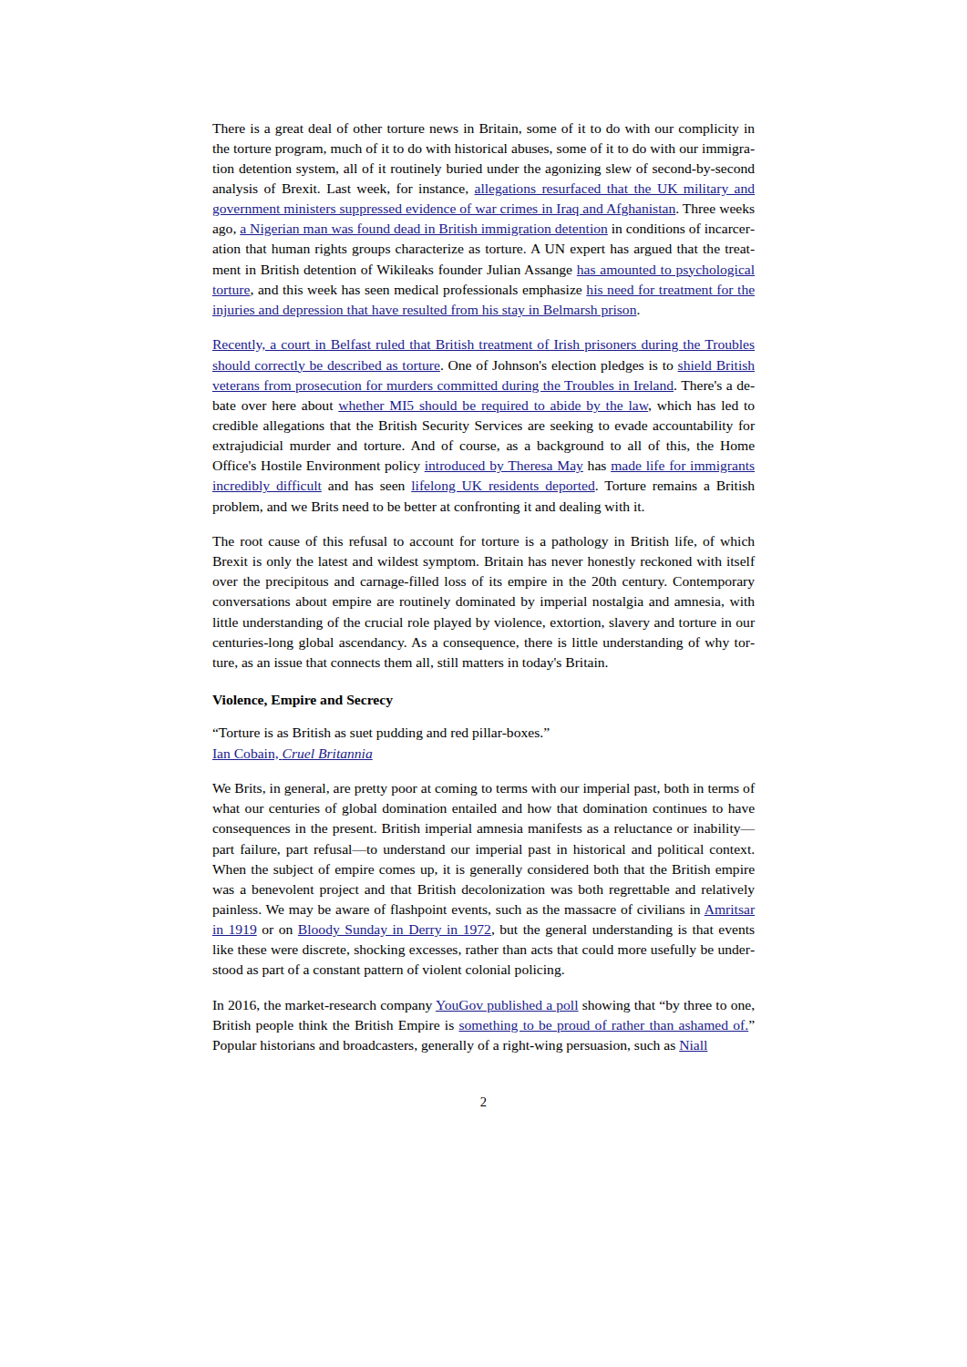There is a great deal of other torture news in Britain, some of it to do with our complicity in the torture program, much of it to do with historical abuses, some of it to do with our immigration detention system, all of it routinely buried under the agonizing slew of second-by-second analysis of Brexit. Last week, for instance, allegations resurfaced that the UK military and government ministers suppressed evidence of war crimes in Iraq and Afghanistan. Three weeks ago, a Nigerian man was found dead in British immigration detention in conditions of incarceration that human rights groups characterize as torture. A UN expert has argued that the treatment in British detention of Wikileaks founder Julian Assange has amounted to psychological torture, and this week has seen medical professionals emphasize his need for treatment for the injuries and depression that have resulted from his stay in Belmarsh prison.
Recently, a court in Belfast ruled that British treatment of Irish prisoners during the Troubles should correctly be described as torture. One of Johnson's election pledges is to shield British veterans from prosecution for murders committed during the Troubles in Ireland. There's a debate over here about whether MI5 should be required to abide by the law, which has led to credible allegations that the British Security Services are seeking to evade accountability for extrajudicial murder and torture. And of course, as a background to all of this, the Home Office's Hostile Environment policy introduced by Theresa May has made life for immigrants incredibly difficult and has seen lifelong UK residents deported. Torture remains a British problem, and we Brits need to be better at confronting it and dealing with it.
The root cause of this refusal to account for torture is a pathology in British life, of which Brexit is only the latest and wildest symptom. Britain has never honestly reckoned with itself over the precipitous and carnage-filled loss of its empire in the 20th century. Contemporary conversations about empire are routinely dominated by imperial nostalgia and amnesia, with little understanding of the crucial role played by violence, extortion, slavery and torture in our centuries-long global ascendancy. As a consequence, there is little understanding of why torture, as an issue that connects them all, still matters in today's Britain.
Violence, Empire and Secrecy
“Torture is as British as suet pudding and red pillar-boxes.”
Ian Cobain, Cruel Britannia
We Brits, in general, are pretty poor at coming to terms with our imperial past, both in terms of what our centuries of global domination entailed and how that domination continues to have consequences in the present. British imperial amnesia manifests as a reluctance or inability—part failure, part refusal—to understand our imperial past in historical and political context. When the subject of empire comes up, it is generally considered both that the British empire was a benevolent project and that British decolonization was both regrettable and relatively painless. We may be aware of flashpoint events, such as the massacre of civilians in Amritsar in 1919 or on Bloody Sunday in Derry in 1972, but the general understanding is that events like these were discrete, shocking excesses, rather than acts that could more usefully be understood as part of a constant pattern of violent colonial policing.
In 2016, the market-research company YouGov published a poll showing that “by three to one, British people think the British Empire is something to be proud of rather than ashamed of.” Popular historians and broadcasters, generally of a right-wing persuasion, such as Niall
2